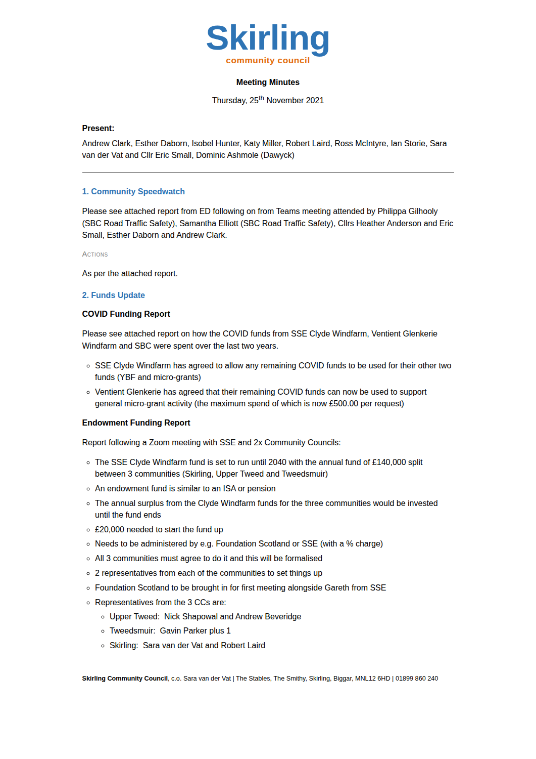Skirling
community council
Meeting Minutes
Thursday, 25th November 2021
Present:
Andrew Clark, Esther Daborn, Isobel Hunter, Katy Miller, Robert Laird, Ross McIntyre, Ian Storie, Sara van der Vat and Cllr Eric Small, Dominic Ashmole (Dawyck)
Community Speedwatch
Please see attached report from ED following on from Teams meeting attended by Philippa Gilhooly (SBC Road Traffic Safety), Samantha Elliott (SBC Road Traffic Safety), Cllrs Heather Anderson and Eric Small, Esther Daborn and Andrew Clark.
Actions
As per the attached report.
Funds Update
COVID Funding Report
Please see attached report on how the COVID funds from SSE Clyde Windfarm, Ventient Glenkerie Windfarm and SBC were spent over the last two years.
SSE Clyde Windfarm has agreed to allow any remaining COVID funds to be used for their other two funds (YBF and micro-grants)
Ventient Glenkerie has agreed that their remaining COVID funds can now be used to support general micro-grant activity (the maximum spend of which is now £500.00 per request)
Endowment Funding Report
Report following a Zoom meeting with SSE and 2x Community Councils:
The SSE Clyde Windfarm fund is set to run until 2040 with the annual fund of £140,000 split between 3 communities (Skirling, Upper Tweed and Tweedsmuir)
An endowment fund is similar to an ISA or pension
The annual surplus from the Clyde Windfarm funds for the three communities would be invested until the fund ends
£20,000 needed to start the fund up
Needs to be administered by e.g. Foundation Scotland or SSE (with a % charge)
All 3 communities must agree to do it and this will be formalised
2 representatives from each of the communities to set things up
Foundation Scotland to be brought in for first meeting alongside Gareth from SSE
Representatives from the 3 CCs are:
Upper Tweed: Nick Shapowal and Andrew Beveridge
Tweedsmuir: Gavin Parker plus 1
Skirling: Sara van der Vat and Robert Laird
Skirling Community Council, c.o. Sara van der Vat | The Stables, The Smithy, Skirling, Biggar, MNL12 6HD | 01899 860 240